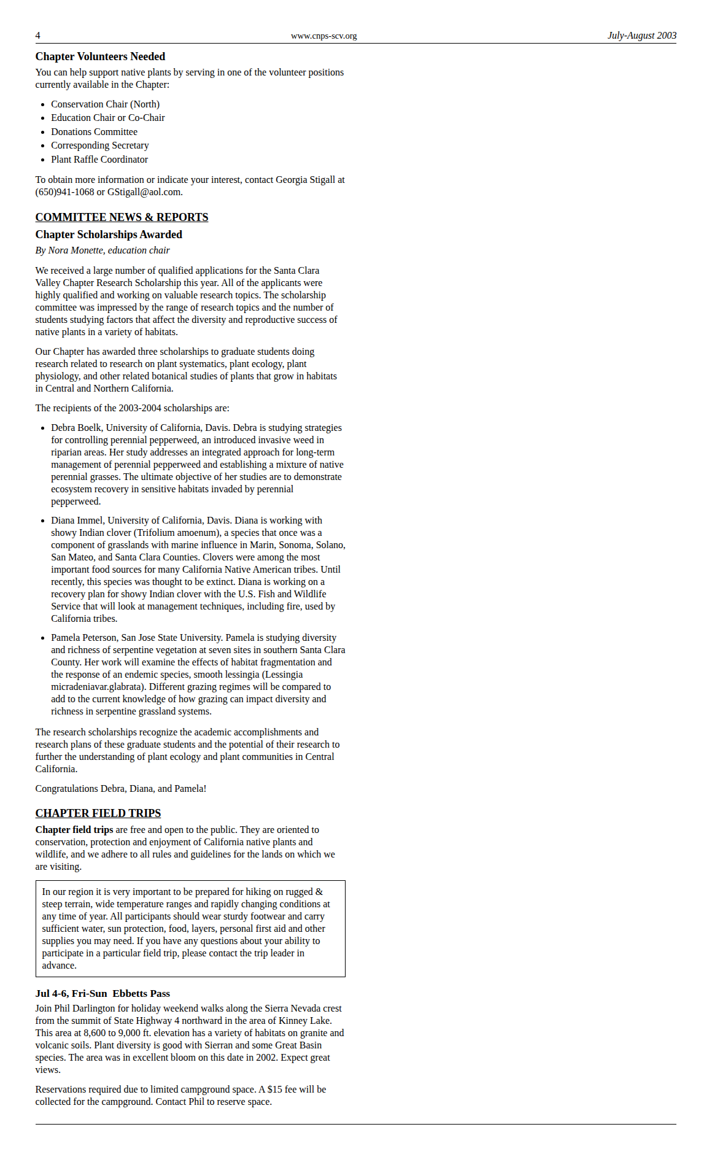4 www.cnps-scv.org July-August 2003
Chapter Volunteers Needed
You can help support native plants by serving in one of the volunteer positions currently available in the Chapter:
Conservation Chair (North)
Education Chair or Co-Chair
Donations Committee
Corresponding Secretary
Plant Raffle Coordinator
To obtain more information or indicate your interest, contact Georgia Stigall at (650)941-1068 or GStigall@aol.com.
COMMITTEE NEWS & REPORTS
Chapter Scholarships Awarded
By Nora Monette, education chair
We received a large number of qualified applications for the Santa Clara Valley Chapter Research Scholarship this year. All of the applicants were highly qualified and working on valuable research topics. The scholarship committee was impressed by the range of research topics and the number of students studying factors that affect the diversity and reproductive success of native plants in a variety of habitats.
Our Chapter has awarded three scholarships to graduate students doing research related to research on plant systematics, plant ecology, plant physiology, and other related botanical studies of plants that grow in habitats in Central and Northern California.
The recipients of the 2003-2004 scholarships are:
Debra Boelk, University of California, Davis. Debra is studying strategies for controlling perennial pepperweed, an introduced invasive weed in riparian areas. Her study addresses an integrated approach for long-term management of perennial pepperweed and establishing a mixture of native perennial grasses. The ultimate objective of her studies are to demonstrate ecosystem recovery in sensitive habitats invaded by perennial pepperweed.
Diana Immel, University of California, Davis. Diana is working with showy Indian clover (Trifolium amoenum), a species that once was a component of grasslands with marine influence in Marin, Sonoma, Solano, San Mateo, and Santa Clara Counties. Clovers were among the most important food sources for many California Native American tribes. Until recently, this species was thought to be extinct. Diana is working on a recovery plan for showy Indian clover with the U.S. Fish and Wildlife Service that will look at management techniques, including fire, used by California tribes.
Pamela Peterson, San Jose State University. Pamela is studying diversity and richness of serpentine vegetation at seven sites in southern Santa Clara County. Her work will examine the effects of habitat fragmentation and the response of an endemic species, smooth lessingia (Lessingia micradeniavar.glabrata). Different grazing regimes will be compared to add to the current knowledge of how grazing can impact diversity and richness in serpentine grassland systems.
The research scholarships recognize the academic accomplishments and research plans of these graduate students and the potential of their research to further the understanding of plant ecology and plant communities in Central California.
Congratulations Debra, Diana, and Pamela!
CHAPTER FIELD TRIPS
Chapter field trips are free and open to the public. They are oriented to conservation, protection and enjoyment of California native plants and wildlife, and we adhere to all rules and guidelines for the lands on which we are visiting.
In our region it is very important to be prepared for hiking on rugged & steep terrain, wide temperature ranges and rapidly changing conditions at any time of year. All participants should wear sturdy footwear and carry sufficient water, sun protection, food, layers, personal first aid and other supplies you may need. If you have any questions about your ability to participate in a particular field trip, please contact the trip leader in advance.
Jul 4-6, Fri-Sun Ebbetts Pass
Join Phil Darlington for holiday weekend walks along the Sierra Nevada crest from the summit of State Highway 4 northward in the area of Kinney Lake. This area at 8,600 to 9,000 ft. elevation has a variety of habitats on granite and volcanic soils. Plant diversity is good with Sierran and some Great Basin species. The area was in excellent bloom on this date in 2002. Expect great views.
Reservations required due to limited campground space. A $15 fee will be collected for the campground. Contact Phil to reserve space.